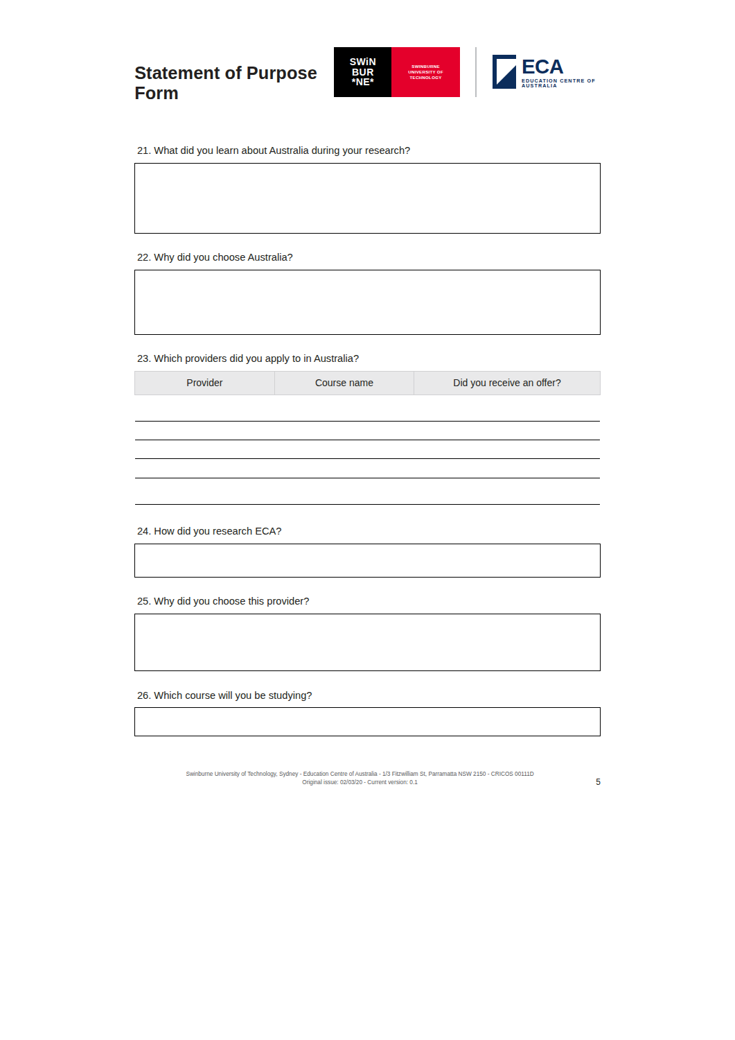Statement of Purpose Form
SWiN BUR *NE*
SWINBURNE
UNIVERSITY OF
TECHNOLOGY
ECA
EDUCATION CENTRE OF AUSTRALIA
21. What did you learn about Australia during your research?
22. Why did you choose Australia?
23. Which providers did you apply to in Australia?
| Provider | Course name | Did you receive an offer? |
| --- | --- | --- |
24. How did you research ECA?
25. Why did you choose this provider?
26. Which course will you be studying?
Swinburne University of Technology, Sydney - Education Centre of Australia - 1/3 Fitzwilliam St, Parramatta NSW 2150 - CRICOS 00111D
Original issue: 02/03/20 - Current version: 0.1
5